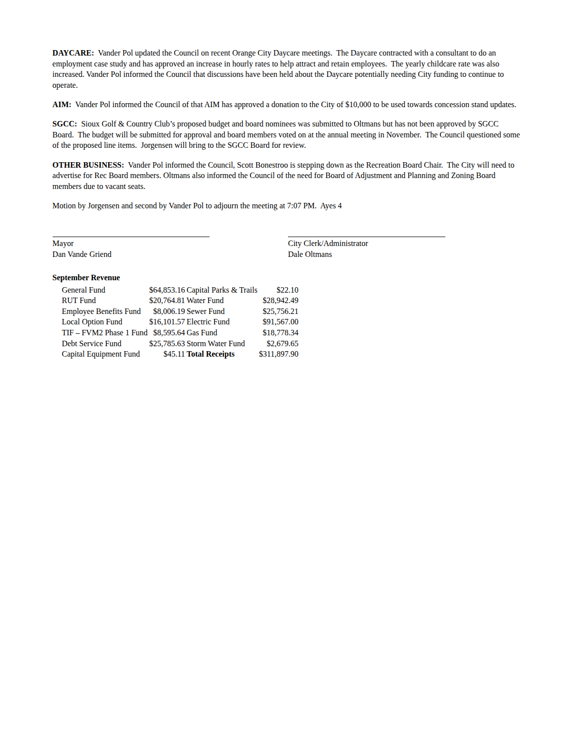DAYCARE: Vander Pol updated the Council on recent Orange City Daycare meetings. The Daycare contracted with a consultant to do an employment case study and has approved an increase in hourly rates to help attract and retain employees. The yearly childcare rate was also increased. Vander Pol informed the Council that discussions have been held about the Daycare potentially needing City funding to continue to operate.
AIM: Vander Pol informed the Council of that AIM has approved a donation to the City of $10,000 to be used towards concession stand updates.
SGCC: Sioux Golf & Country Club’s proposed budget and board nominees was submitted to Oltmans but has not been approved by SGCC Board. The budget will be submitted for approval and board members voted on at the annual meeting in November. The Council questioned some of the proposed line items. Jorgensen will bring to the SGCC Board for review.
OTHER BUSINESS: Vander Pol informed the Council, Scott Bonestroo is stepping down as the Recreation Board Chair. The City will need to advertise for Rec Board members. Oltmans also informed the Council of the need for Board of Adjustment and Planning and Zoning Board members due to vacant seats.
Motion by Jorgensen and second by Vander Pol to adjourn the meeting at 7:07 PM. Ayes 4
| Mayor Dan Vande Griend | City Clerk/Administrator Dale Oltmans |
September Revenue
| General Fund | $64,853.16 | Capital Parks & Trails | $22.10 |
| RUT Fund | $20,764.81 | Water Fund | $28,942.49 |
| Employee Benefits Fund | $8,006.19 | Sewer Fund | $25,756.21 |
| Local Option Fund | $16,101.57 | Electric Fund | $91,567.00 |
| TIF – FVM2 Phase 1 Fund | $8,595.64 | Gas Fund | $18,778.34 |
| Debt Service Fund | $25,785.63 | Storm Water Fund | $2,679.65 |
| Capital Equipment Fund | $45.11 | Total Receipts | $311,897.90 |